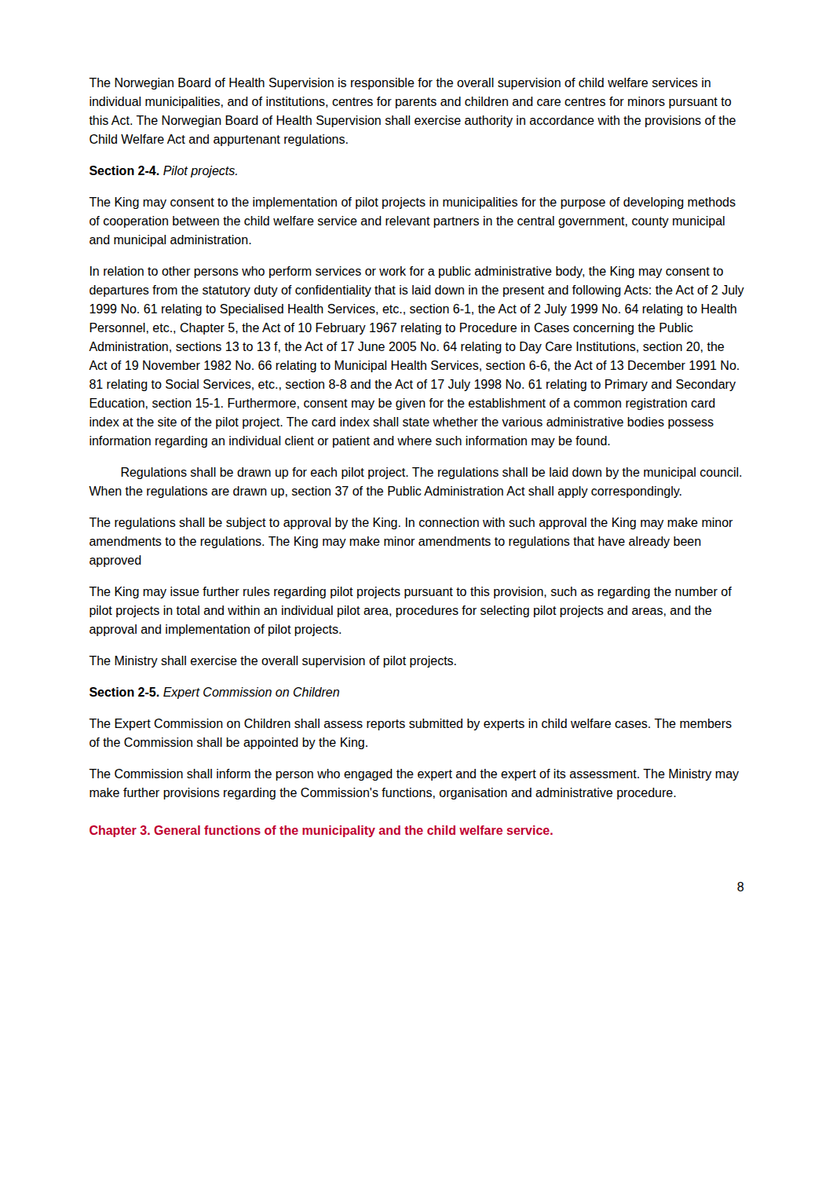The Norwegian Board of Health Supervision is responsible for the overall supervision of child welfare services in individual municipalities, and of institutions, centres for parents and children and care centres for minors pursuant to this Act. The Norwegian Board of Health Supervision shall exercise authority in accordance with the provisions of the Child Welfare Act and appurtenant regulations.
Section 2-4. Pilot projects.
The King may consent to the implementation of pilot projects in municipalities for the purpose of developing methods of cooperation between the child welfare service and relevant partners in the central government, county municipal and municipal administration.
In relation to other persons who perform services or work for a public administrative body, the King may consent to departures from the statutory duty of confidentiality that is laid down in the present and following Acts: the Act of 2 July 1999 No. 61 relating to Specialised Health Services, etc., section 6-1, the Act of 2 July 1999 No. 64 relating to Health Personnel, etc., Chapter 5, the Act of 10 February 1967 relating to Procedure in Cases concerning the Public Administration, sections 13 to 13 f, the Act of 17 June 2005 No. 64 relating to Day Care Institutions, section 20, the Act of 19 November 1982 No. 66 relating to Municipal Health Services, section 6-6, the Act of 13 December 1991 No. 81 relating to Social Services, etc., section 8-8 and the Act of 17 July 1998 No. 61 relating to Primary and Secondary Education, section 15-1. Furthermore, consent may be given for the establishment of a common registration card index at the site of the pilot project. The card index shall state whether the various administrative bodies possess information regarding an individual client or patient and where such information may be found.
Regulations shall be drawn up for each pilot project. The regulations shall be laid down by the municipal council. When the regulations are drawn up, section 37 of the Public Administration Act shall apply correspondingly.
The regulations shall be subject to approval by the King. In connection with such approval the King may make minor amendments to the regulations. The King may make minor amendments to regulations that have already been approved
The King may issue further rules regarding pilot projects pursuant to this provision, such as regarding the number of pilot projects in total and within an individual pilot area, procedures for selecting pilot projects and areas, and the approval and implementation of pilot projects.
The Ministry shall exercise the overall supervision of pilot projects.
Section 2-5. Expert Commission on Children
The Expert Commission on Children shall assess reports submitted by experts in child welfare cases. The members of the Commission shall be appointed by the King.
The Commission shall inform the person who engaged the expert and the expert of its assessment. The Ministry may make further provisions regarding the Commission's functions, organisation and administrative procedure.
Chapter 3. General functions of the municipality and the child welfare service.
8